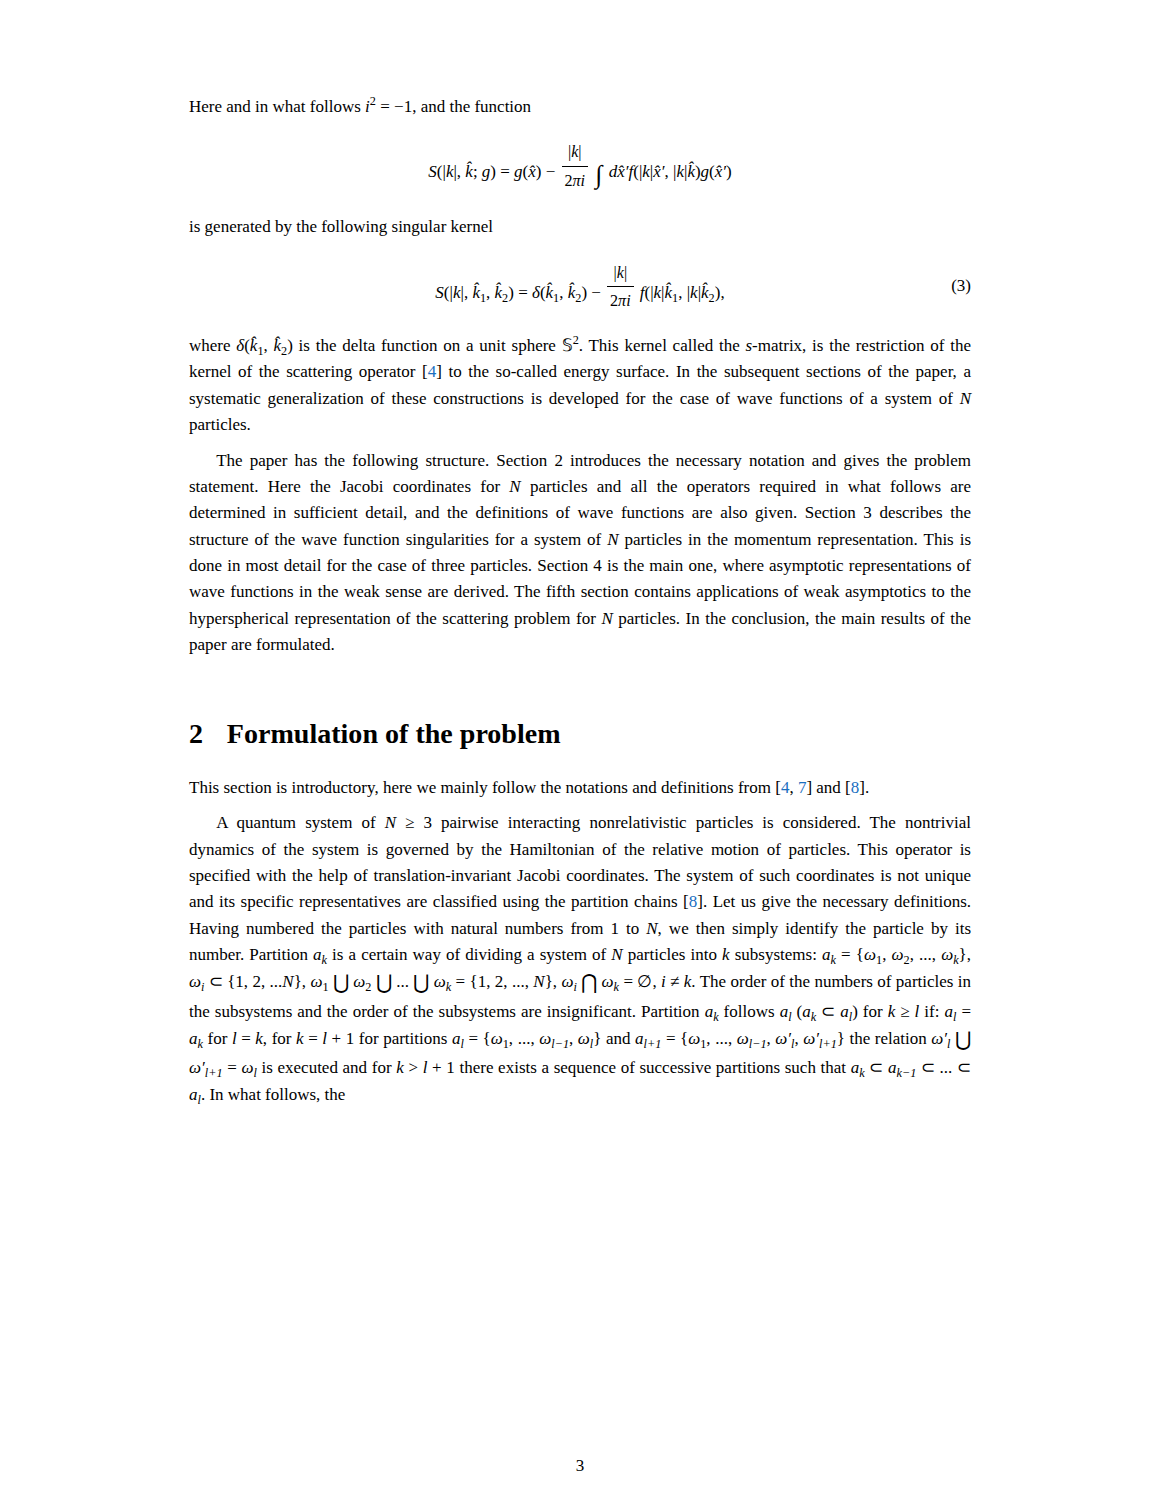Here and in what follows i2 = −1, and the function
S(|k|, k̂; g) = g(x̂) − |k|2πi ∫ dx̂′f(|k|x̂′, |k|k̂)g(x̂′)
is generated by the following singular kernel
S(|k|, k̂1, k̂2) = δ(k̂1, k̂2) − |k|2πi f(|k|k̂1, |k|k̂2), (3)
where δ(k̂1, k̂2) is the delta function on a unit sphere 𝕊2. This kernel called the s-matrix, is the restriction of the kernel of the scattering operator [4] to the so-called energy surface. In the subsequent sections of the paper, a systematic generalization of these constructions is developed for the case of wave functions of a system of N particles.
The paper has the following structure. Section 2 introduces the necessary notation and gives the problem statement. Here the Jacobi coordinates for N particles and all the operators required in what follows are determined in sufficient detail, and the definitions of wave functions are also given. Section 3 describes the structure of the wave function singularities for a system of N particles in the momentum representation. This is done in most detail for the case of three particles. Section 4 is the main one, where asymptotic representations of wave functions in the weak sense are derived. The fifth section contains applications of weak asymptotics to the hyperspherical representation of the scattering problem for N particles. In the conclusion, the main results of the paper are formulated.
2 Formulation of the problem
This section is introductory, here we mainly follow the notations and definitions from [4, 7] and [8].
A quantum system of N ≥ 3 pairwise interacting nonrelativistic particles is considered. The nontrivial dynamics of the system is governed by the Hamiltonian of the relative motion of particles. This operator is specified with the help of translation-invariant Jacobi coordinates. The system of such coordinates is not unique and its specific representatives are classified using the partition chains [8]. Let us give the necessary definitions. Having numbered the particles with natural numbers from 1 to N, we then simply identify the particle by its number. Partition ak is a certain way of dividing a system of N particles into k subsystems: ak = {ω1, ω2, ..., ωk}, ωi ⊂ {1, 2, ...N}, ω1 ⋃ ω2 ⋃ ... ⋃ ωk = {1, 2, ..., N}, ωi ⋂ ωk = ∅, i ≠ k. The order of the numbers of particles in the subsystems and the order of the subsystems are insignificant. Partition ak follows al (ak ⊂ al) for k ≥ l if: al = ak for l = k, for k = l + 1 for partitions al = {ω1, ..., ωl−1, ωl} and al+1 = {ω1, ..., ωl−1, ω′l, ω′l+1} the relation ω′l ⋃ ω′l+1 = ωl is executed and for k > l + 1 there exists a sequence of successive partitions such that ak ⊂ ak−1 ⊂ ... ⊂ al. In what follows, the
3